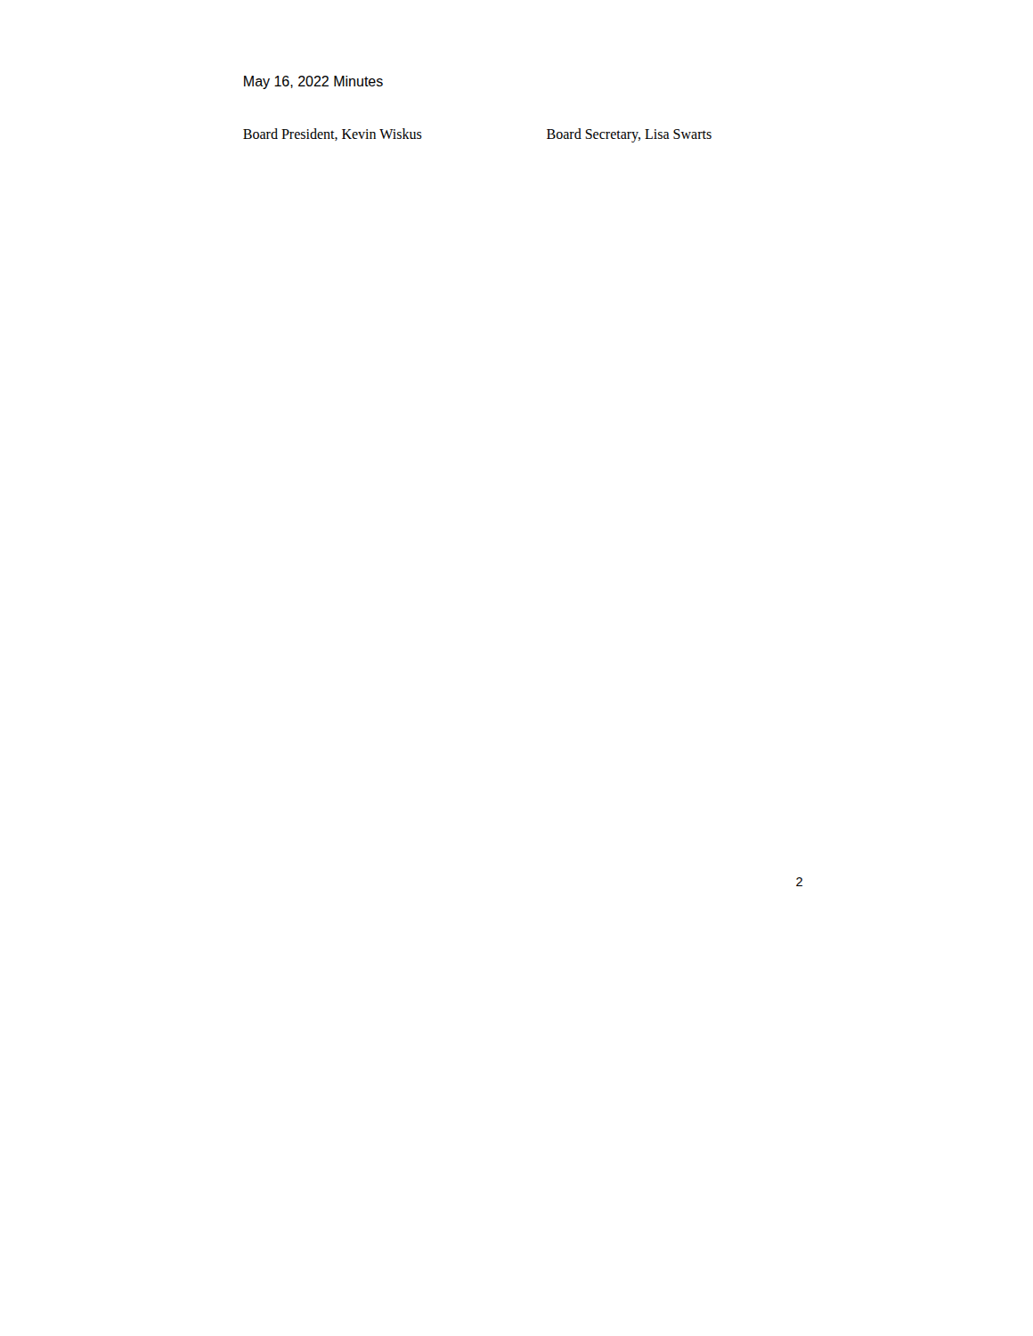May 16, 2022 Minutes
Board President, Kevin Wiskus
Board Secretary, Lisa Swarts
2